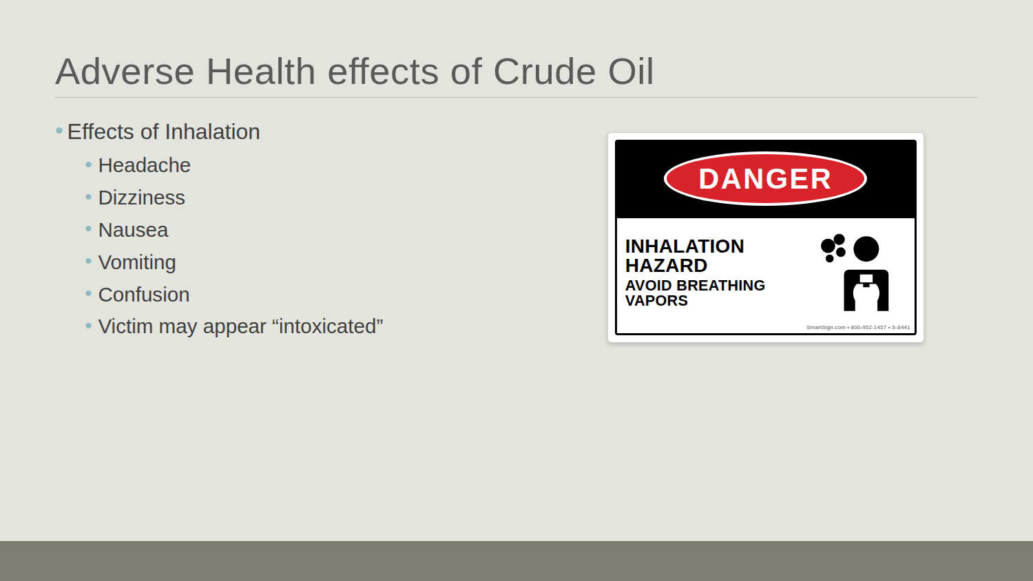Adverse Health effects of Crude Oil
Effects of Inhalation
Headache
Dizziness
Nausea
Vomiting
Confusion
Victim may appear “intoxicated”
DANGER
INHALATION
HAZARD AVOID BREATHING
VAPORS
SmartSign.com • 800-952-1457 • S-8441